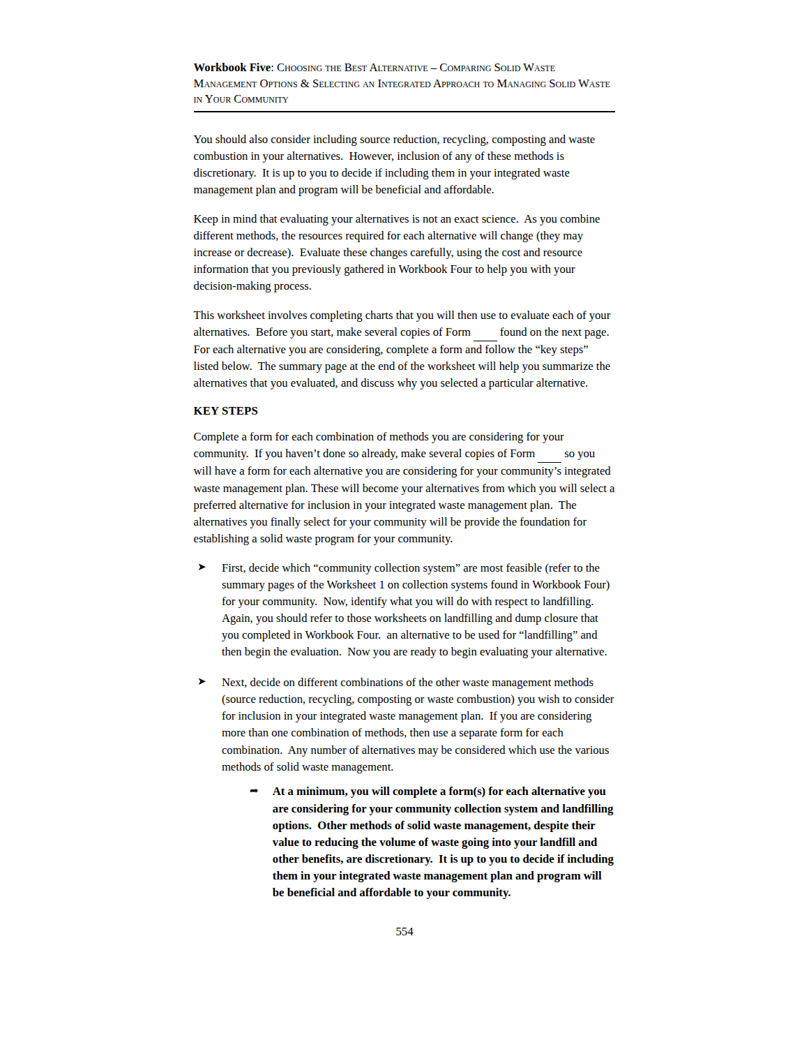Workbook Five: Choosing the Best Alternative – Comparing Solid Waste Management Options & Selecting an Integrated Approach to Managing Solid Waste in Your Community
You should also consider including source reduction, recycling, composting and waste combustion in your alternatives. However, inclusion of any of these methods is discretionary. It is up to you to decide if including them in your integrated waste management plan and program will be beneficial and affordable.
Keep in mind that evaluating your alternatives is not an exact science. As you combine different methods, the resources required for each alternative will change (they may increase or decrease). Evaluate these changes carefully, using the cost and resource information that you previously gathered in Workbook Four to help you with your decision-making process.
This worksheet involves completing charts that you will then use to evaluate each of your alternatives. Before you start, make several copies of Form found on the next page. For each alternative you are considering, complete a form and follow the “key steps” listed below. The summary page at the end of the worksheet will help you summarize the alternatives that you evaluated, and discuss why you selected a particular alternative.
KEY STEPS
Complete a form for each combination of methods you are considering for your community. If you haven’t done so already, make several copies of Form so you will have a form for each alternative you are considering for your community’s integrated waste management plan. These will become your alternatives from which you will select a preferred alternative for inclusion in your integrated waste management plan. The alternatives you finally select for your community will be provide the foundation for establishing a solid waste program for your community.
First, decide which “community collection system” are most feasible (refer to the summary pages of the Worksheet 1 on collection systems found in Workbook Four) for your community. Now, identify what you will do with respect to landfilling. Again, you should refer to those worksheets on landfilling and dump closure that you completed in Workbook Four. an alternative to be used for “landfilling” and then begin the evaluation. Now you are ready to begin evaluating your alternative.
Next, decide on different combinations of the other waste management methods (source reduction, recycling, composting or waste combustion) you wish to consider for inclusion in your integrated waste management plan. If you are considering more than one combination of methods, then use a separate form for each combination. Any number of alternatives may be considered which use the various methods of solid waste management.
At a minimum, you will complete a form(s) for each alternative you are considering for your community collection system and landfilling options. Other methods of solid waste management, despite their value to reducing the volume of waste going into your landfill and other benefits, are discretionary. It is up to you to decide if including them in your integrated waste management plan and program will be beneficial and affordable to your community.
554